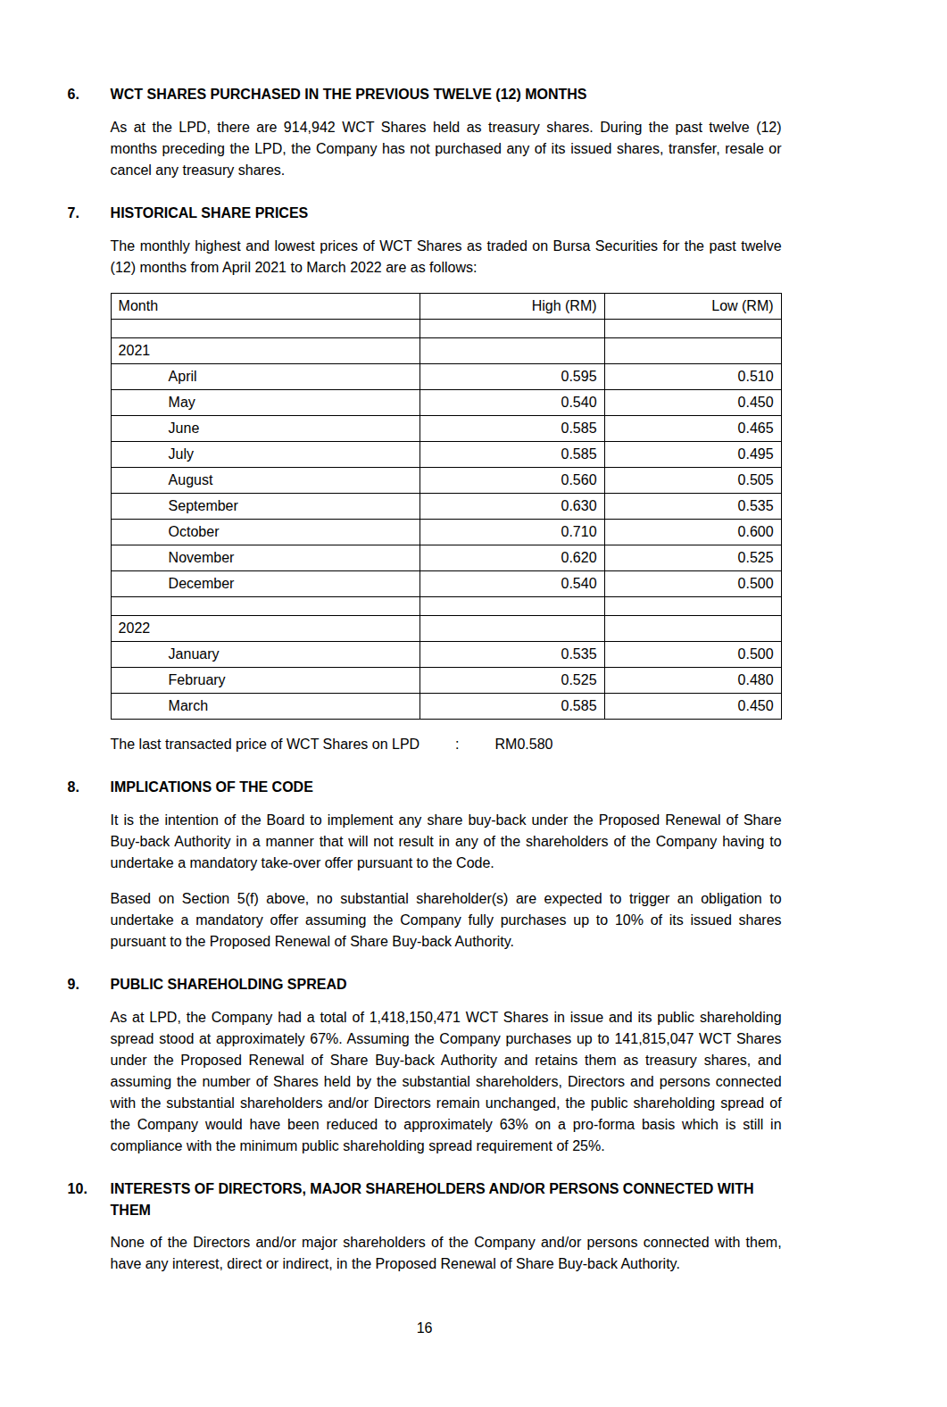6. WCT SHARES PURCHASED IN THE PREVIOUS TWELVE (12) MONTHS
As at the LPD, there are 914,942 WCT Shares held as treasury shares. During the past twelve (12) months preceding the LPD, the Company has not purchased any of its issued shares, transfer, resale or cancel any treasury shares.
7. HISTORICAL SHARE PRICES
The monthly highest and lowest prices of WCT Shares as traded on Bursa Securities for the past twelve (12) months from April 2021 to March 2022 are as follows:
| Month | High (RM) | Low (RM) |
| --- | --- | --- |
| 2021 | | |
| April | 0.595 | 0.510 |
| May | 0.540 | 0.450 |
| June | 0.585 | 0.465 |
| July | 0.585 | 0.495 |
| August | 0.560 | 0.505 |
| September | 0.630 | 0.535 |
| October | 0.710 | 0.600 |
| November | 0.620 | 0.525 |
| December | 0.540 | 0.500 |
| 2022 | | |
| January | 0.535 | 0.500 |
| February | 0.525 | 0.480 |
| March | 0.585 | 0.450 |
The last transacted price of WCT Shares on LPD : RM0.580
8. IMPLICATIONS OF THE CODE
It is the intention of the Board to implement any share buy-back under the Proposed Renewal of Share Buy-back Authority in a manner that will not result in any of the shareholders of the Company having to undertake a mandatory take-over offer pursuant to the Code.
Based on Section 5(f) above, no substantial shareholder(s) are expected to trigger an obligation to undertake a mandatory offer assuming the Company fully purchases up to 10% of its issued shares pursuant to the Proposed Renewal of Share Buy-back Authority.
9. PUBLIC SHAREHOLDING SPREAD
As at LPD, the Company had a total of 1,418,150,471 WCT Shares in issue and its public shareholding spread stood at approximately 67%. Assuming the Company purchases up to 141,815,047 WCT Shares under the Proposed Renewal of Share Buy-back Authority and retains them as treasury shares, and assuming the number of Shares held by the substantial shareholders, Directors and persons connected with the substantial shareholders and/or Directors remain unchanged, the public shareholding spread of the Company would have been reduced to approximately 63% on a pro-forma basis which is still in compliance with the minimum public shareholding spread requirement of 25%.
10. INTERESTS OF DIRECTORS, MAJOR SHAREHOLDERS AND/OR PERSONS CONNECTED WITH THEM
None of the Directors and/or major shareholders of the Company and/or persons connected with them, have any interest, direct or indirect, in the Proposed Renewal of Share Buy-back Authority.
16